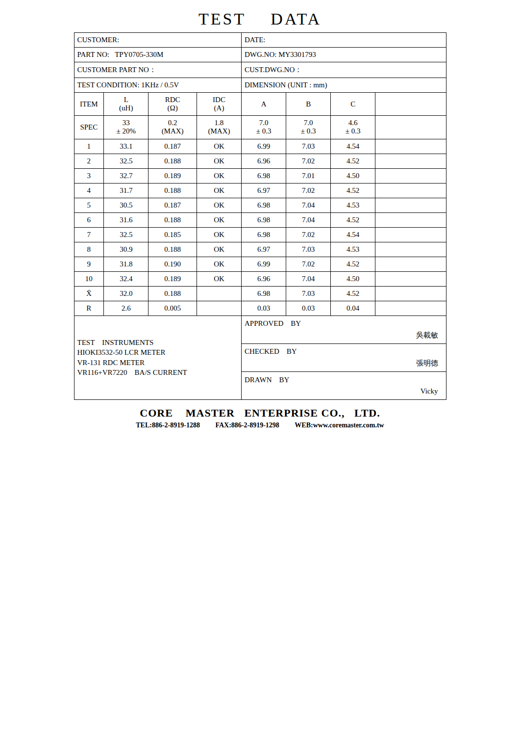TEST DATA
| CUSTOMER: | DATE: |
| PART NO: TPY0705-330M | DWG.NO: MY3301793 |
| CUSTOMER PART NO： | CUST.DWG.NO： |
| TEST CONDITION: 1KHz / 0.5V | DIMENSION (UNIT : mm) |
| ITEM | L (uH) | RDC (Ω) | IDC (A) | A | B | C | |
| SPEC | 33 ± 20% | 0.2 (MAX) | 1.8 (MAX) | 7.0 ± 0.3 | 7.0 ± 0.3 | 4.6 ± 0.3 | |
| 1 | 33.1 | 0.187 | OK | 6.99 | 7.03 | 4.54 | |
| 2 | 32.5 | 0.188 | OK | 6.96 | 7.02 | 4.52 | |
| 3 | 32.7 | 0.189 | OK | 6.98 | 7.01 | 4.50 | |
| 4 | 31.7 | 0.188 | OK | 6.97 | 7.02 | 4.52 | |
| 5 | 30.5 | 0.187 | OK | 6.98 | 7.04 | 4.53 | |
| 6 | 31.6 | 0.188 | OK | 6.98 | 7.04 | 4.52 | |
| 7 | 32.5 | 0.185 | OK | 6.98 | 7.02 | 4.54 | |
| 8 | 30.9 | 0.188 | OK | 6.97 | 7.03 | 4.53 | |
| 9 | 31.8 | 0.190 | OK | 6.99 | 7.02 | 4.52 | |
| 10 | 32.4 | 0.189 | OK | 6.96 | 7.04 | 4.50 | |
| X̄ | 32.0 | 0.188 | | 6.98 | 7.03 | 4.52 | |
| R | 2.6 | 0.005 | | 0.03 | 0.03 | 0.04 | |
| TEST INSTRUMENTS HIOKI3532-50 LCR METER VR-131 RDC METER VR116+VR7220 BA/S CURRENT | APPROVED BY 吳載敏 |
| CHECKED BY 張明德 |
| DRAWN BY Vicky |
CORE MASTER ENTERPRISE CO., LTD.
TEL:886-2-8919-1288 FAX:886-2-8919-1298 WEB:www.coremaster.com.tw